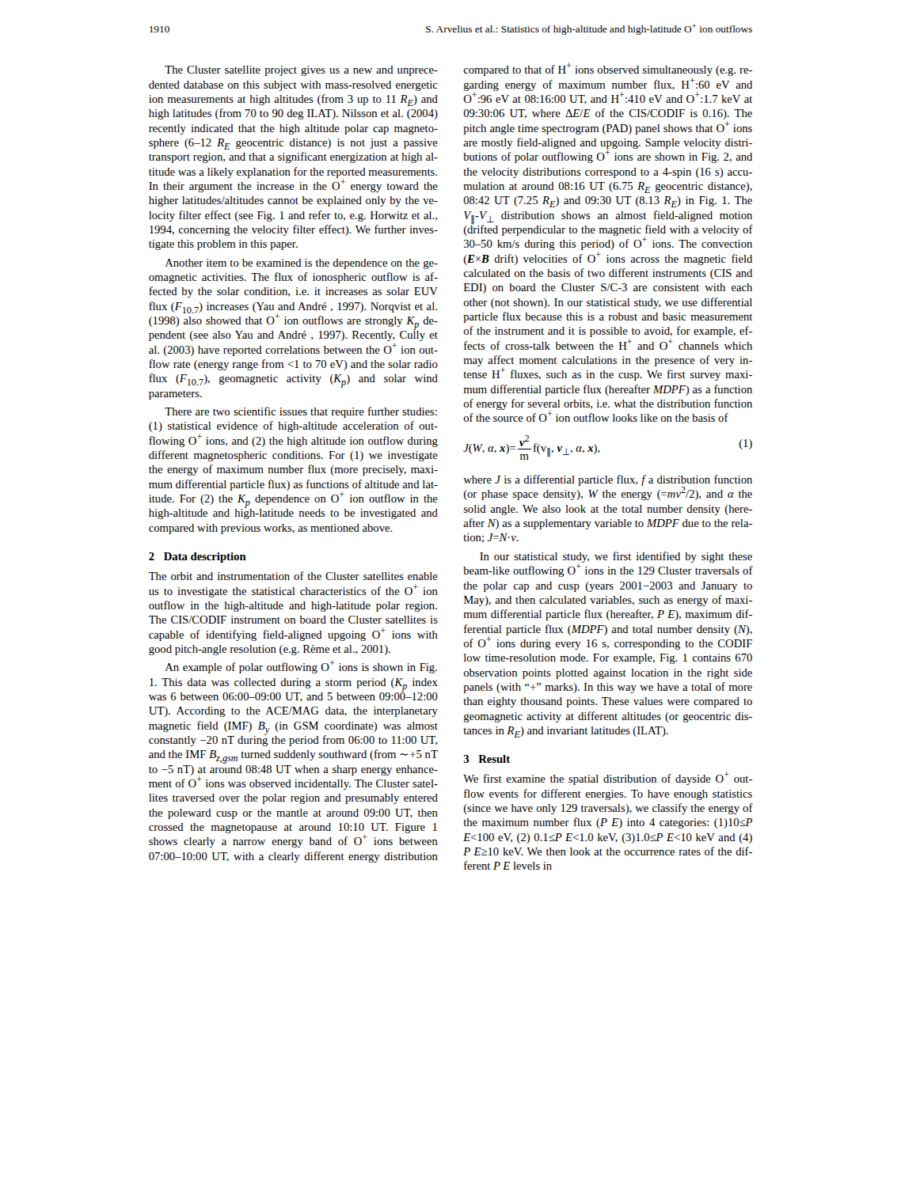1910 S. Arvelius et al.: Statistics of high-altitude and high-latitude O+ ion outflows
The Cluster satellite project gives us a new and unprecedented database on this subject with mass-resolved energetic ion measurements at high altitudes (from 3 up to 11 RE) and high latitudes (from 70 to 90 deg ILAT). Nilsson et al. (2004) recently indicated that the high altitude polar cap magnetosphere (6–12 RE geocentric distance) is not just a passive transport region, and that a significant energization at high altitude was a likely explanation for the reported measurements. In their argument the increase in the O+ energy toward the higher latitudes/altitudes cannot be explained only by the velocity filter effect (see Fig. 1 and refer to, e.g. Horwitz et al., 1994, concerning the velocity filter effect). We further investigate this problem in this paper.
Another item to be examined is the dependence on the geomagnetic activities. The flux of ionospheric outflow is affected by the solar condition, i.e. it increases as solar EUV flux (F10.7) increases (Yau and André , 1997). Norqvist et al. (1998) also showed that O+ ion outflows are strongly Kp dependent (see also Yau and André , 1997). Recently, Cully et al. (2003) have reported correlations between the O+ ion outflow rate (energy range from <1 to 70 eV) and the solar radio flux (F10.7), geomagnetic activity (Kp) and solar wind parameters.
There are two scientific issues that require further studies: (1) statistical evidence of high-altitude acceleration of outflowing O+ ions, and (2) the high altitude ion outflow during different magnetospheric conditions. For (1) we investigate the energy of maximum number flux (more precisely, maximum differential particle flux) as functions of altitude and latitude. For (2) the Kp dependence on O+ ion outflow in the high-altitude and high-latitude needs to be investigated and compared with previous works, as mentioned above.
2 Data description
The orbit and instrumentation of the Cluster satellites enable us to investigate the statistical characteristics of the O+ ion outflow in the high-altitude and high-latitude polar region. The CIS/CODIF instrument on board the Cluster satellites is capable of identifying field-aligned upgoing O+ ions with good pitch-angle resolution (e.g. Rème et al., 2001).
An example of polar outflowing O+ ions is shown in Fig. 1. This data was collected during a storm period (Kp index was 6 between 06:00–09:00 UT, and 5 between 09:00–12:00 UT). According to the ACE/MAG data, the interplanetary magnetic field (IMF) By (in GSM coordinate) was almost constantly −20 nT during the period from 06:00 to 11:00 UT, and the IMF Bz,gsm turned suddenly southward (from ∼+5 nT to −5 nT) at around 08:48 UT when a sharp energy enhancement of O+ ions was observed incidentally. The Cluster satellites traversed over the polar region and presumably entered the poleward cusp or the mantle at around 09:00 UT, then crossed the magnetopause at around 10:10 UT. Figure 1 shows clearly a narrow energy band of O+ ions between 07:00–10:00 UT, with a clearly different energy distribution compared to that of H+ ions observed simultaneously (e.g. regarding energy of maximum number flux, H+:60 eV and O+:96 eV at 08:16:00 UT, and H+:410 eV and O+:1.7 keV at 09:30:06 UT, where ΔE/E of the CIS/CODIF is 0.16). The pitch angle time spectrogram (PAD) panel shows that O+ ions are mostly field-aligned and upgoing. Sample velocity distributions of polar outflowing O+ ions are shown in Fig. 2, and the velocity distributions correspond to a 4-spin (16 s) accumulation at around 08:16 UT (6.75 RE geocentric distance), 08:42 UT (7.25 RE) and 09:30 UT (8.13 RE) in Fig. 1. The V∥-V⊥ distribution shows an almost field-aligned motion (drifted perpendicular to the magnetic field with a velocity of 30–50 km/s during this period) of O+ ions. The convection (E×B drift) velocities of O+ ions across the magnetic field calculated on the basis of two different instruments (CIS and EDI) on board the Cluster S/C-3 are consistent with each other (not shown). In our statistical study, we use differential particle flux because this is a robust and basic measurement of the instrument and it is possible to avoid, for example, effects of cross-talk between the H+ and O+ channels which may affect moment calculations in the presence of very intense H+ fluxes, such as in the cusp. We first survey maximum differential particle flux (hereafter MDPF) as a function of energy for several orbits, i.e. what the distribution function of the source of O+ ion outflow looks like on the basis of
(1) J(W, α, x)=v2 mf(v∥, v⊥, α, x),
where J is a differential particle flux, f a distribution function (or phase space density), W the energy (=mv2/2), and α the solid angle. We also look at the total number density (hereafter N) as a supplementary variable to MDPF due to the relation; J=N·v.
In our statistical study, we first identified by sight these beam-like outflowing O+ ions in the 129 Cluster traversals of the polar cap and cusp (years 2001−2003 and January to May), and then calculated variables, such as energy of maximum differential particle flux (hereafter, P E), maximum differential particle flux (MDPF) and total number density (N), of O+ ions during every 16 s, corresponding to the CODIF low time-resolution mode. For example, Fig. 1 contains 670 observation points plotted against location in the right side panels (with “+” marks). In this way we have a total of more than eighty thousand points. These values were compared to geomagnetic activity at different altitudes (or geocentric distances in RE) and invariant latitudes (ILAT).
3 Result
We first examine the spatial distribution of dayside O+ outflow events for different energies. To have enough statistics (since we have only 129 traversals), we classify the energy of the maximum number flux (P E) into 4 categories: (1)10≤P E<100 eV, (2) 0.1≤P E<1.0 keV, (3)1.0≤P E<10 keV and (4) P E≥10 keV. We then look at the occurrence rates of the different P E levels in